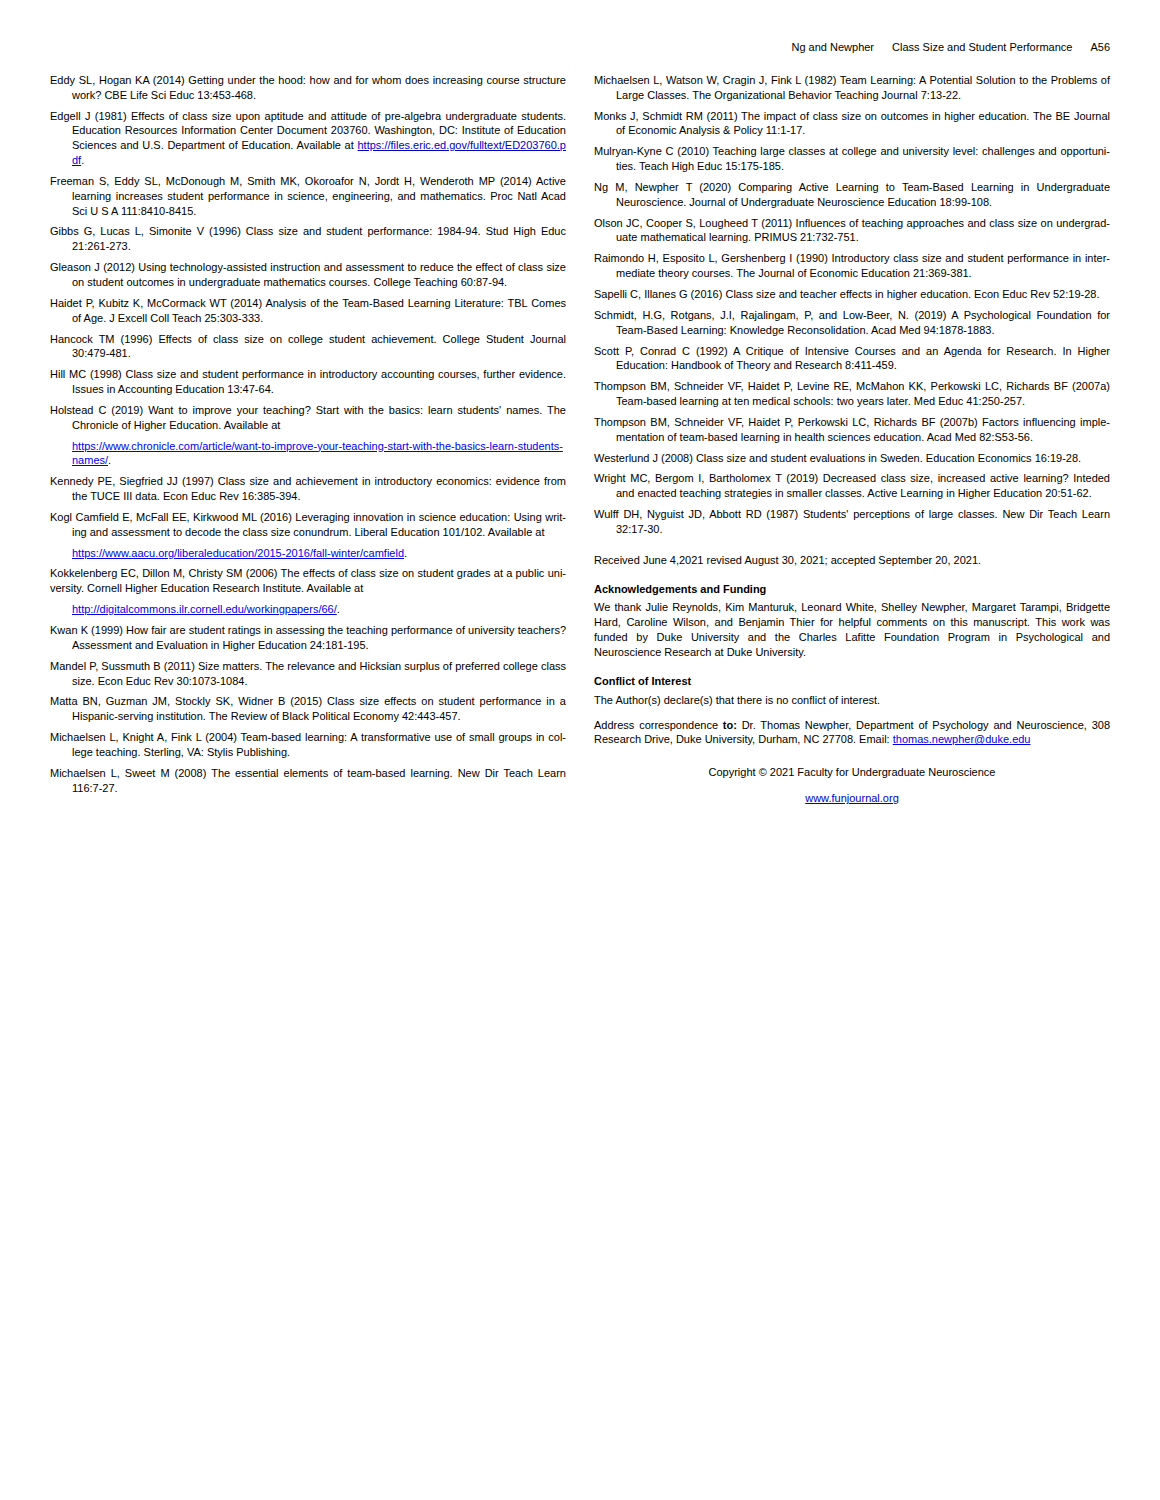Ng and Newpher Class Size and Student Performance A56
Eddy SL, Hogan KA (2014) Getting under the hood: how and for whom does increasing course structure work? CBE Life Sci Educ 13:453-468.
Edgell J (1981) Effects of class size upon aptitude and attitude of pre-algebra undergraduate students. Education Resources Information Center Document 203760. Washington, DC: Institute of Education Sciences and U.S. Department of Education. Available at https://files.eric.ed.gov/fulltext/ED203760.pdf.
Freeman S, Eddy SL, McDonough M, Smith MK, Okoroafor N, Jordt H, Wenderoth MP (2014) Active learning increases student performance in science, engineering, and mathematics. Proc Natl Acad Sci U S A 111:8410-8415.
Gibbs G, Lucas L, Simonite V (1996) Class size and student performance: 1984-94. Stud High Educ 21:261-273.
Gleason J (2012) Using technology-assisted instruction and assessment to reduce the effect of class size on student outcomes in undergraduate mathematics courses. College Teaching 60:87-94.
Haidet P, Kubitz K, McCormack WT (2014) Analysis of the Team-Based Learning Literature: TBL Comes of Age. J Excell Coll Teach 25:303-333.
Hancock TM (1996) Effects of class size on college student achievement. College Student Journal 30:479-481.
Hill MC (1998) Class size and student performance in introductory accounting courses, further evidence. Issues in Accounting Education 13:47-64.
Holstead C (2019) Want to improve your teaching? Start with the basics: learn students' names. The Chronicle of Higher Education. Available at
https://www.chronicle.com/article/want-to-improve-your-teaching-start-with-the-basics-learn-students-names/.
Kennedy PE, Siegfried JJ (1997) Class size and achievement in introductory economics: evidence from the TUCE III data. Econ Educ Rev 16:385-394.
Kogl Camfield E, McFall EE, Kirkwood ML (2016) Leveraging innovation in science education: Using writing and assessment to decode the class size conundrum. Liberal Education 101/102. Available at
https://www.aacu.org/liberaleducation/2015-2016/fall-winter/camfield.
Kokkelenberg EC, Dillon M, Christy SM (2006) The effects of class size on student grades at a public university. Cornell Higher Education Research Institute. Available at
http://digitalcommons.ilr.cornell.edu/workingpapers/66/.
Kwan K (1999) How fair are student ratings in assessing the teaching performance of university teachers? Assessment and Evaluation in Higher Education 24:181-195.
Mandel P, Sussmuth B (2011) Size matters. The relevance and Hicksian surplus of preferred college class size. Econ Educ Rev 30:1073-1084.
Matta BN, Guzman JM, Stockly SK, Widner B (2015) Class size effects on student performance in a Hispanic-serving institution. The Review of Black Political Economy 42:443-457.
Michaelsen L, Knight A, Fink L (2004) Team-based learning: A transformative use of small groups in college teaching. Sterling, VA: Stylis Publishing.
Michaelsen L, Sweet M (2008) The essential elements of team-based learning. New Dir Teach Learn 116:7-27.
Michaelsen L, Watson W, Cragin J, Fink L (1982) Team Learning: A Potential Solution to the Problems of Large Classes. The Organizational Behavior Teaching Journal 7:13-22.
Monks J, Schmidt RM (2011) The impact of class size on outcomes in higher education. The BE Journal of Economic Analysis & Policy 11:1-17.
Mulryan-Kyne C (2010) Teaching large classes at college and university level: challenges and opportunities. Teach High Educ 15:175-185.
Ng M, Newpher T (2020) Comparing Active Learning to Team-Based Learning in Undergraduate Neuroscience. Journal of Undergraduate Neuroscience Education 18:99-108.
Olson JC, Cooper S, Lougheed T (2011) Influences of teaching approaches and class size on undergraduate mathematical learning. PRIMUS 21:732-751.
Raimondo H, Esposito L, Gershenberg I (1990) Introductory class size and student performance in intermediate theory courses. The Journal of Economic Education 21:369-381.
Sapelli C, Illanes G (2016) Class size and teacher effects in higher education. Econ Educ Rev 52:19-28.
Schmidt, H.G, Rotgans, J.I, Rajalingam, P, and Low-Beer, N. (2019) A Psychological Foundation for Team-Based Learning: Knowledge Reconsolidation. Acad Med 94:1878-1883.
Scott P, Conrad C (1992) A Critique of Intensive Courses and an Agenda for Research. In Higher Education: Handbook of Theory and Research 8:411-459.
Thompson BM, Schneider VF, Haidet P, Levine RE, McMahon KK, Perkowski LC, Richards BF (2007a) Team-based learning at ten medical schools: two years later. Med Educ 41:250-257.
Thompson BM, Schneider VF, Haidet P, Perkowski LC, Richards BF (2007b) Factors influencing implementation of team-based learning in health sciences education. Acad Med 82:S53-56.
Westerlund J (2008) Class size and student evaluations in Sweden. Education Economics 16:19-28.
Wright MC, Bergom I, Bartholomex T (2019) Decreased class size, increased active learning? Inteded and enacted teaching strategies in smaller classes. Active Learning in Higher Education 20:51-62.
Wulff DH, Nyguist JD, Abbott RD (1987) Students' perceptions of large classes. New Dir Teach Learn 32:17-30.
Received June 4,2021 revised August 30, 2021; accepted September 20, 2021.
Acknowledgements and Funding
We thank Julie Reynolds, Kim Manturuk, Leonard White, Shelley Newpher, Margaret Tarampi, Bridgette Hard, Caroline Wilson, and Benjamin Thier for helpful comments on this manuscript. This work was funded by Duke University and the Charles Lafitte Foundation Program in Psychological and Neuroscience Research at Duke University.
Conflict of Interest
The Author(s) declare(s) that there is no conflict of interest.
Address correspondence to: Dr. Thomas Newpher, Department of Psychology and Neuroscience, 308 Research Drive, Duke University, Durham, NC 27708. Email: thomas.newpher@duke.edu
Copyright © 2021 Faculty for Undergraduate Neuroscience
www.funjournal.org